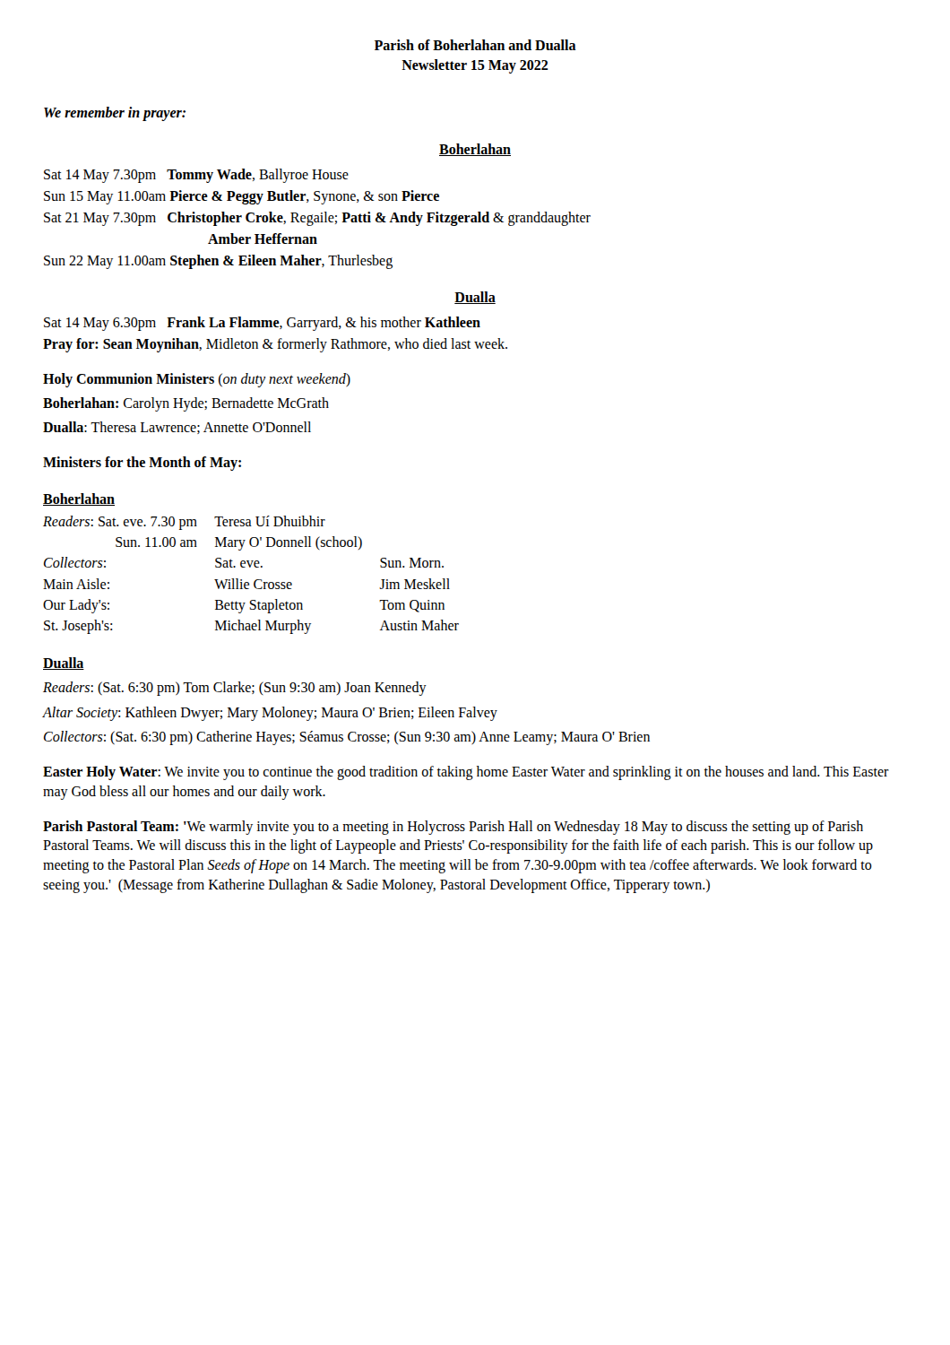Parish of Boherlahan and Dualla Newsletter 15 May 2022
We remember in prayer:
Boherlahan
Sat 14 May 7.30pm Tommy Wade, Ballyroe House
Sun 15 May 11.00am Pierce & Peggy Butler, Synone, & son Pierce
Sat 21 May 7.30pm Christopher Croke, Regaile; Patti & Andy Fitzgerald & granddaughter
Amber Heffernan
Sun 22 May 11.00am Stephen & Eileen Maher, Thurlesbeg
Dualla
Sat 14 May 6.30pm Frank La Flamme, Garryard, & his mother Kathleen
Pray for: Sean Moynihan, Midleton & formerly Rathmore, who died last week.
Holy Communion Ministers (on duty next weekend)
Boherlahan: Carolyn Hyde; Bernadette McGrath
Dualla: Theresa Lawrence; Annette O'Donnell
Ministers for the Month of May:
Boherlahan
| Readers : Sat. eve. 7.30 pm | Teresa Uí Dhuibhir | |
| Sun. 11.00 am | Mary O' Donnell (school) | |
| Collectors : | Sat. eve. | Sun. Morn. |
| Main Aisle: | Willie Crosse | Jim Meskell |
| Our Lady's: | Betty Stapleton | Tom Quinn |
| St. Joseph's: | Michael Murphy | Austin Maher |
Dualla
Readers: (Sat. 6:30 pm) Tom Clarke; (Sun 9:30 am) Joan Kennedy
Altar Society: Kathleen Dwyer; Mary Moloney; Maura O' Brien; Eileen Falvey
Collectors: (Sat. 6:30 pm) Catherine Hayes; Séamus Crosse; (Sun 9:30 am) Anne Leamy; Maura O' Brien
Easter Holy Water: We invite you to continue the good tradition of taking home Easter Water and sprinkling it on the houses and land. This Easter may God bless all our homes and our daily work.
Parish Pastoral Team: 'We warmly invite you to a meeting in Holycross Parish Hall on Wednesday 18 May to discuss the setting up of Parish Pastoral Teams. We will discuss this in the light of Laypeople and Priests' Co-responsibility for the faith life of each parish. This is our follow up meeting to the Pastoral Plan Seeds of Hope on 14 March. The meeting will be from 7.30-9.00pm with tea /coffee afterwards. We look forward to seeing you.' (Message from Katherine Dullaghan & Sadie Moloney, Pastoral Development Office, Tipperary town.)